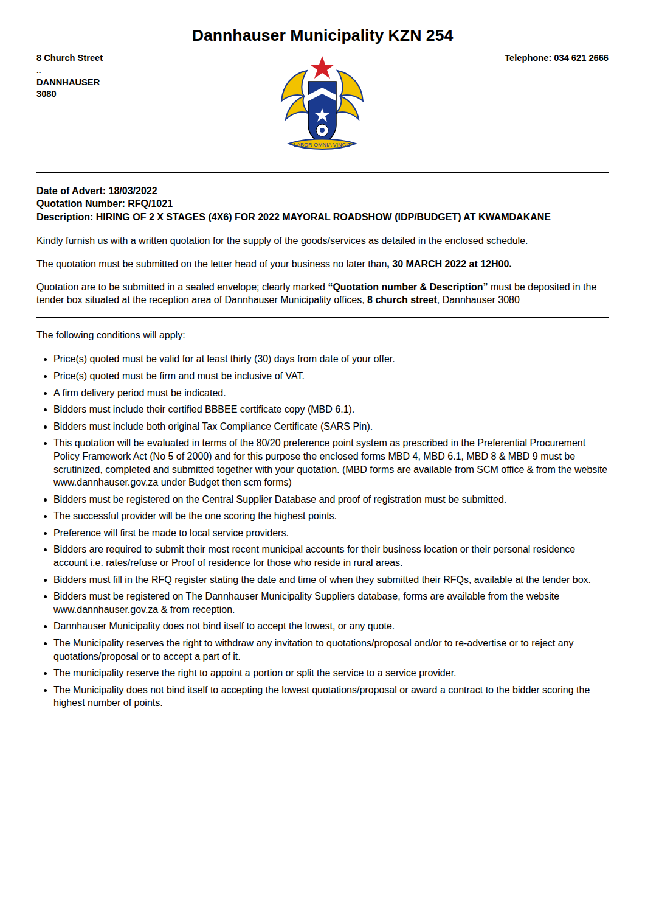Dannhauser Municipality KZN 254
| 8 Church Street .. DANNHAUSER 3080 | LABOR OMNIA VINCIT | Telephone: 034 621 2666 |
Date of Advert: 18/03/2022
Quotation Number: RFQ/1021
Description: HIRING OF 2 X STAGES (4X6) FOR 2022 MAYORAL ROADSHOW (IDP/BUDGET) AT KWAMDAKANE
Kindly furnish us with a written quotation for the supply of the goods/services as detailed in the enclosed schedule.
The quotation must be submitted on the letter head of your business no later than, 30 MARCH 2022 at 12H00.
Quotation are to be submitted in a sealed envelope; clearly marked “Quotation number & Description” must be deposited in the tender box situated at the reception area of Dannhauser Municipality offices, 8 church street, Dannhauser 3080
The following conditions will apply:
Price(s) quoted must be valid for at least thirty (30) days from date of your offer.
Price(s) quoted must be firm and must be inclusive of VAT.
A firm delivery period must be indicated.
Bidders must include their certified BBBEE certificate copy (MBD 6.1).
Bidders must include both original Tax Compliance Certificate (SARS Pin).
This quotation will be evaluated in terms of the 80/20 preference point system as prescribed in the Preferential Procurement Policy Framework Act (No 5 of 2000) and for this purpose the enclosed forms MBD 4, MBD 6.1, MBD 8 & MBD 9 must be scrutinized, completed and submitted together with your quotation. (MBD forms are available from SCM office & from the website www.dannhauser.gov.za under Budget then scm forms)
Bidders must be registered on the Central Supplier Database and proof of registration must be submitted.
The successful provider will be the one scoring the highest points.
Preference will first be made to local service providers.
Bidders are required to submit their most recent municipal accounts for their business location or their personal residence account i.e. rates/refuse or Proof of residence for those who reside in rural areas.
Bidders must fill in the RFQ register stating the date and time of when they submitted their RFQs, available at the tender box.
Bidders must be registered on The Dannhauser Municipality Suppliers database, forms are available from the website www.dannhauser.gov.za & from reception.
Dannhauser Municipality does not bind itself to accept the lowest, or any quote.
The Municipality reserves the right to withdraw any invitation to quotations/proposal and/or to re-advertise or to reject any quotations/proposal or to accept a part of it.
The municipality reserve the right to appoint a portion or split the service to a service provider.
The Municipality does not bind itself to accepting the lowest quotations/proposal or award a contract to the bidder scoring the highest number of points.